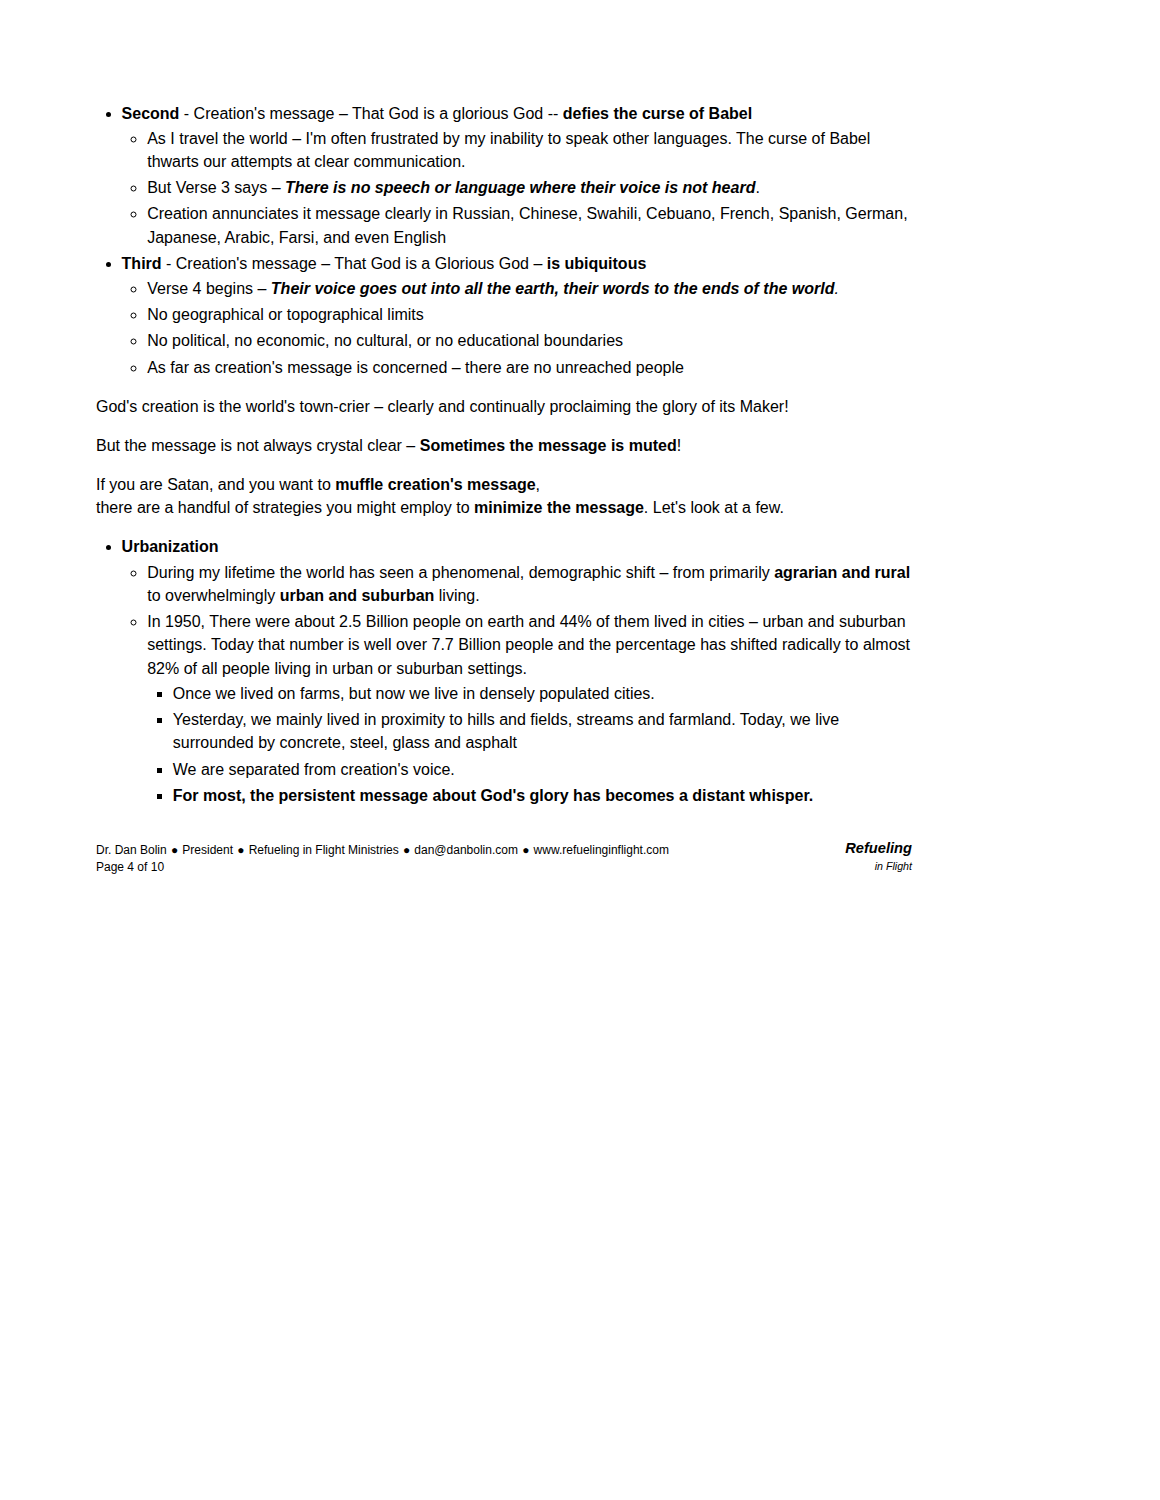Second - Creation's message – That God is a glorious God -- defies the curse of Babel
As I travel the world – I'm often frustrated by my inability to speak other languages. The curse of Babel thwarts our attempts at clear communication.
But Verse 3 says – There is no speech or language where their voice is not heard.
Creation annunciates it message clearly in Russian, Chinese, Swahili, Cebuano, French, Spanish, German, Japanese, Arabic, Farsi, and even English
Third - Creation's message – That God is a Glorious God – is ubiquitous
Verse 4 begins – Their voice goes out into all the earth, their words to the ends of the world.
No geographical or topographical limits
No political, no economic, no cultural, or no educational boundaries
As far as creation's message is concerned – there are no unreached people
God's creation is the world's town-crier – clearly and continually proclaiming the glory of its Maker!
But the message is not always crystal clear – Sometimes the message is muted!
If you are Satan, and you want to muffle creation's message,
there are a handful of strategies you might employ to minimize the message. Let's look at a few.
Urbanization
During my lifetime the world has seen a phenomenal, demographic shift – from primarily agrarian and rural to overwhelmingly urban and suburban living.
In 1950, There were about 2.5 Billion people on earth and 44% of them lived in cities – urban and suburban settings. Today that number is well over 7.7 Billion people and the percentage has shifted radically to almost 82% of all people living in urban or suburban settings.
Once we lived on farms, but now we live in densely populated cities.
Yesterday, we mainly lived in proximity to hills and fields, streams and farmland. Today, we live surrounded by concrete, steel, glass and asphalt
We are separated from creation's voice.
For most, the persistent message about God's glory has becomes a distant whisper.
Dr. Dan Bolin●President●Refueling in Flight Ministries●dan@danbolin.com●www.refuelinginflight.com
Page 4 of 10
Refueling in Flight